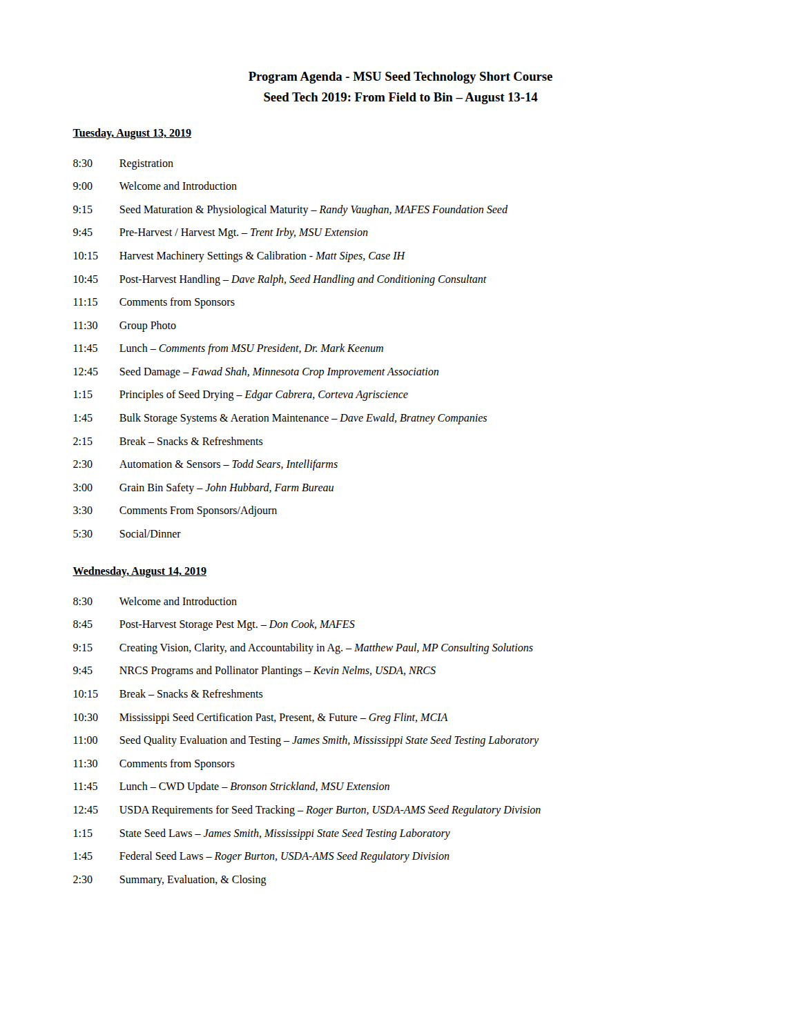Program Agenda - MSU Seed Technology Short Course Seed Tech 2019: From Field to Bin – August 13-14
Tuesday, August 13, 2019
| 8:30 | Registration |
| 9:00 | Welcome and Introduction |
| 9:15 | Seed Maturation & Physiological Maturity – Randy Vaughan, MAFES Foundation Seed |
| 9:45 | Pre-Harvest / Harvest Mgt. – Trent Irby, MSU Extension |
| 10:15 | Harvest Machinery Settings & Calibration - Matt Sipes, Case IH |
| 10:45 | Post-Harvest Handling – Dave Ralph, Seed Handling and Conditioning Consultant |
| 11:15 | Comments from Sponsors |
| 11:30 | Group Photo |
| 11:45 | Lunch – Comments from MSU President, Dr. Mark Keenum |
| 12:45 | Seed Damage – Fawad Shah, Minnesota Crop Improvement Association |
| 1:15 | Principles of Seed Drying – Edgar Cabrera, Corteva Agriscience |
| 1:45 | Bulk Storage Systems & Aeration Maintenance – Dave Ewald, Bratney Companies |
| 2:15 | Break – Snacks & Refreshments |
| 2:30 | Automation & Sensors – Todd Sears, Intellifarms |
| 3:00 | Grain Bin Safety – John Hubbard, Farm Bureau |
| 3:30 | Comments From Sponsors/Adjourn |
| 5:30 | Social/Dinner |
Wednesday, August 14, 2019
| 8:30 | Welcome and Introduction |
| 8:45 | Post-Harvest Storage Pest Mgt. – Don Cook, MAFES |
| 9:15 | Creating Vision, Clarity, and Accountability in Ag. – Matthew Paul, MP Consulting Solutions |
| 9:45 | NRCS Programs and Pollinator Plantings – Kevin Nelms, USDA, NRCS |
| 10:15 | Break – Snacks & Refreshments |
| 10:30 | Mississippi Seed Certification Past, Present, & Future – Greg Flint, MCIA |
| 11:00 | Seed Quality Evaluation and Testing – James Smith, Mississippi State Seed Testing Laboratory |
| 11:30 | Comments from Sponsors |
| 11:45 | Lunch – CWD Update – Bronson Strickland, MSU Extension |
| 12:45 | USDA Requirements for Seed Tracking – Roger Burton, USDA-AMS Seed Regulatory Division |
| 1:15 | State Seed Laws – James Smith, Mississippi State Seed Testing Laboratory |
| 1:45 | Federal Seed Laws – Roger Burton, USDA-AMS Seed Regulatory Division |
| 2:30 | Summary, Evaluation, & Closing |